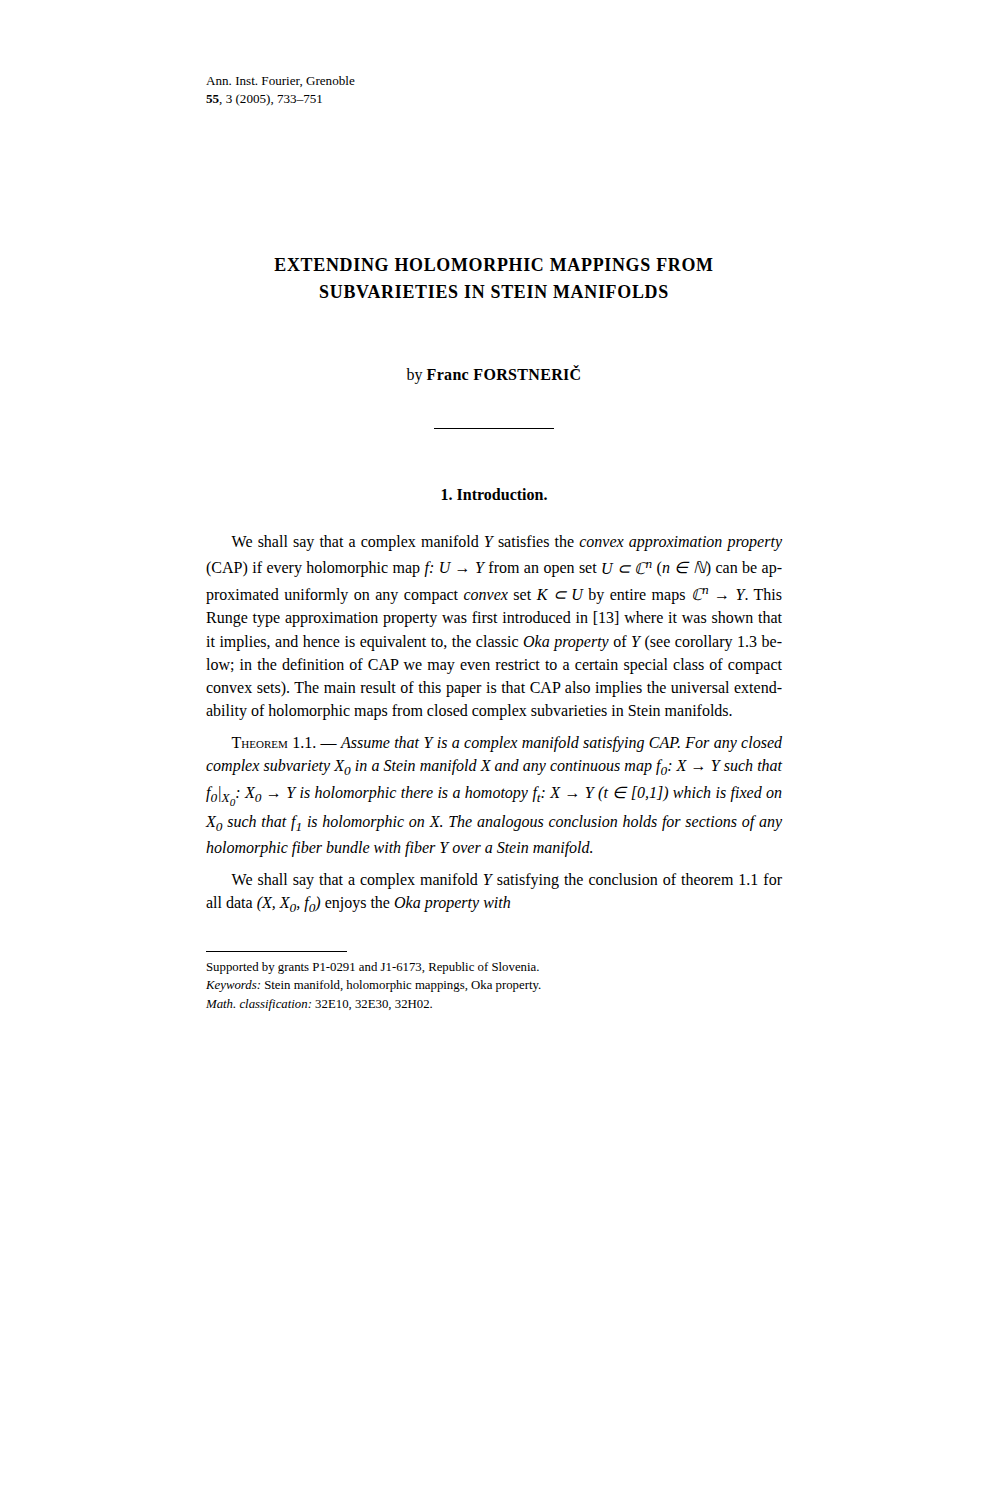Ann. Inst. Fourier, Grenoble
55, 3 (2005), 733–751
Extending holomorphic mappings from
subvarieties in Stein manifolds
by Franc FORSTNERIČ
1. Introduction.
We shall say that a complex manifold Y satisfies the convex approximation property (CAP) if every holomorphic map f: U → Y from an open set U ⊂ ℂn (n ∈ ℕ) can be approximated uniformly on any compact convex set K ⊂ U by entire maps ℂn → Y. This Runge type approximation property was first introduced in [13] where it was shown that it implies, and hence is equivalent to, the classic Oka property of Y (see corollary 1.3 below; in the definition of CAP we may even restrict to a certain special class of compact convex sets). The main result of this paper is that CAP also implies the universal extendability of holomorphic maps from closed complex subvarieties in Stein manifolds.
Theorem 1.1. — Assume that Y is a complex manifold satisfying CAP. For any closed complex subvariety X0 in a Stein manifold X and any continuous map f0: X → Y such that f0|X0: X0 → Y is holomorphic there is a homotopy ft: X → Y (t ∈ [0,1]) which is fixed on X0 such that f1 is holomorphic on X. The analogous conclusion holds for sections of any holomorphic fiber bundle with fiber Y over a Stein manifold.
We shall say that a complex manifold Y satisfying the conclusion of theorem 1.1 for all data (X, X0, f0) enjoys the Oka property with
Supported by grants P1-0291 and J1-6173, Republic of Slovenia.
Keywords: Stein manifold, holomorphic mappings, Oka property.
Math. classification: 32E10, 32E30, 32H02.